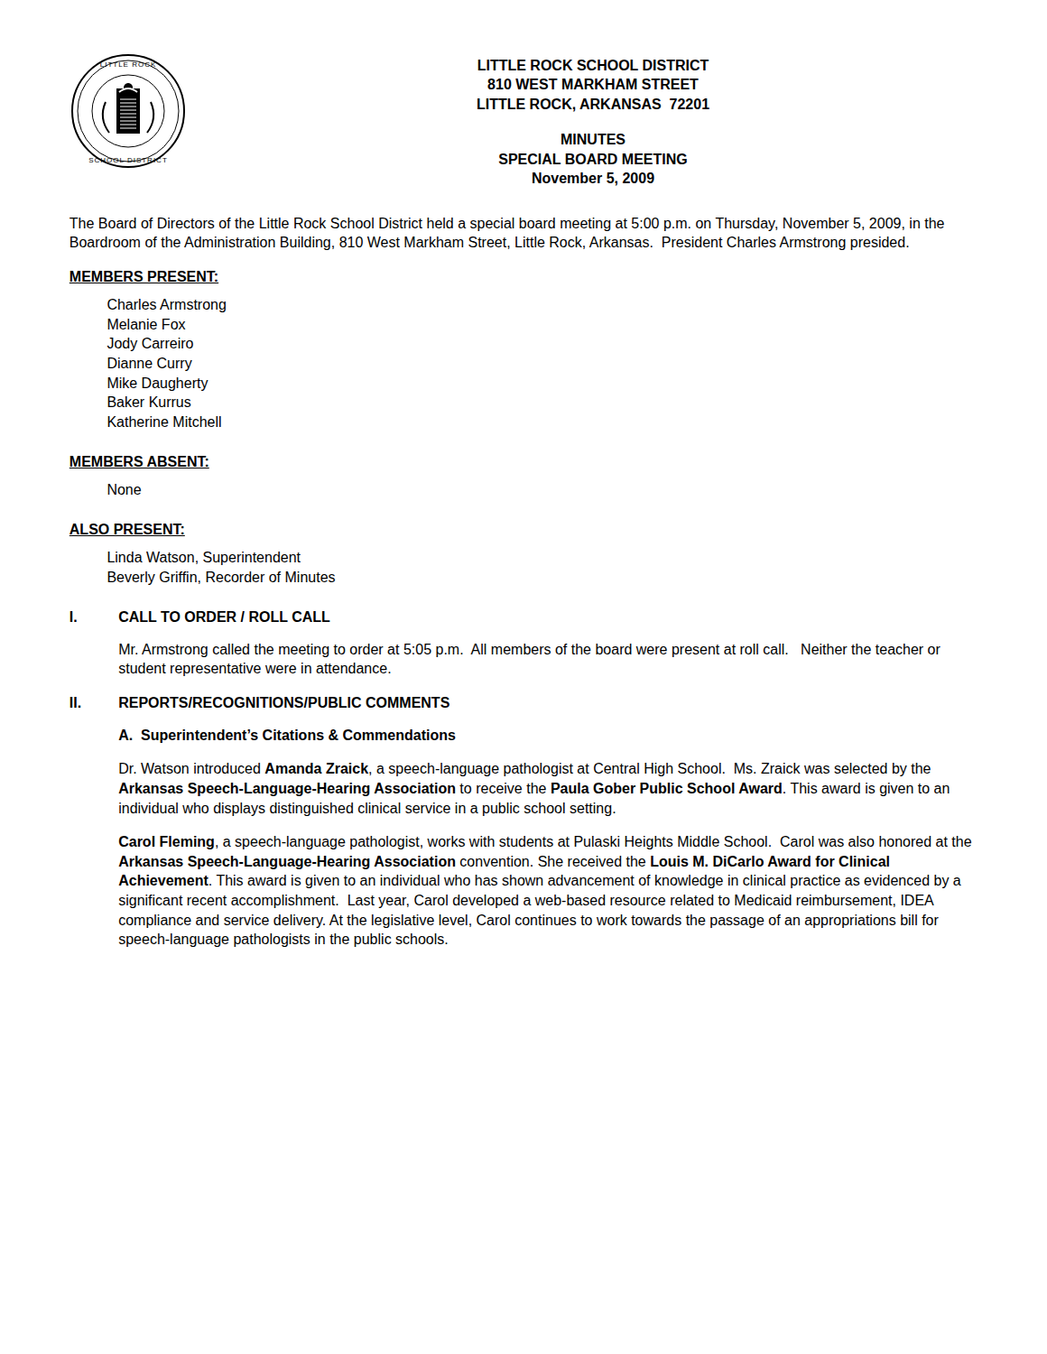LITTLE ROCK SCHOOL DISTRICT
LITTLE ROCK SCHOOL DISTRICT 810 WEST MARKHAM STREET LITTLE ROCK, ARKANSAS 72201 MINUTES SPECIAL BOARD MEETING November 5, 2009
The Board of Directors of the Little Rock School District held a special board meeting at 5:00 p.m. on Thursday, November 5, 2009, in the Boardroom of the Administration Building, 810 West Markham Street, Little Rock, Arkansas. President Charles Armstrong presided.
MEMBERS PRESENT:
Charles Armstrong
Melanie Fox
Jody Carreiro
Dianne Curry
Mike Daugherty
Baker Kurrus
Katherine Mitchell
MEMBERS ABSENT:
None
ALSO PRESENT:
Linda Watson, Superintendent
Beverly Griffin, Recorder of Minutes
I. CALL TO ORDER / ROLL CALL
Mr. Armstrong called the meeting to order at 5:05 p.m. All members of the board were present at roll call. Neither the teacher or student representative were in attendance.
II. REPORTS/RECOGNITIONS/PUBLIC COMMENTS
A. Superintendent’s Citations & Commendations
Dr. Watson introduced Amanda Zraick, a speech-language pathologist at Central High School. Ms. Zraick was selected by the Arkansas Speech-Language-Hearing Association to receive the Paula Gober Public School Award. This award is given to an individual who displays distinguished clinical service in a public school setting.
Carol Fleming, a speech-language pathologist, works with students at Pulaski Heights Middle School. Carol was also honored at the Arkansas Speech-Language-Hearing Association convention. She received the Louis M. DiCarlo Award for Clinical Achievement. This award is given to an individual who has shown advancement of knowledge in clinical practice as evidenced by a significant recent accomplishment. Last year, Carol developed a web-based resource related to Medicaid reimbursement, IDEA compliance and service delivery. At the legislative level, Carol continues to work towards the passage of an appropriations bill for speech-language pathologists in the public schools.